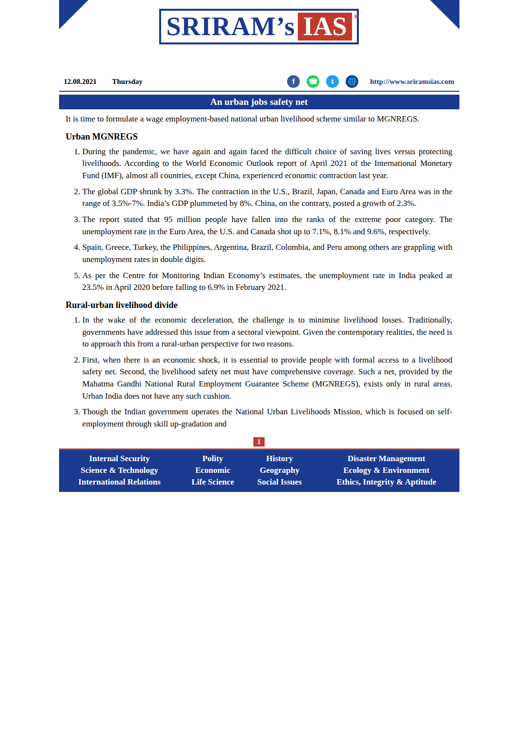SRIRAM’s IAS®
12.08.2021 Thursday
f ☎ t 🌐 http://www.sriramsias.com
An urban jobs safety net
It is time to formulate a wage employment-based national urban livelihood scheme similar to MGNREGS.
Urban MGNREGS
During the pandemic, we have again and again faced the difficult choice of saving lives versus protecting livelihoods. According to the World Economic Outlook report of April 2021 of the International Monetary Fund (IMF), almost all countries, except China, experienced economic contraction last year.
The global GDP shrunk by 3.3%. The contraction in the U.S., Brazil, Japan, Canada and Euro Area was in the range of 3.5%-7%. India’s GDP plummeted by 8%. China, on the contrary, posted a growth of 2.3%.
The report stated that 95 million people have fallen into the ranks of the extreme poor category. The unemployment rate in the Euro Area, the U.S. and Canada shot up to 7.1%, 8.1% and 9.6%, respectively.
Spain, Greece, Turkey, the Philippines, Argentina, Brazil, Colombia, and Peru among others are grappling with unemployment rates in double digits.
As per the Centre for Monitoring Indian Economy’s estimates, the unemployment rate in India peaked at 23.5% in April 2020 before falling to 6.9% in February 2021.
Rural-urban livelihood divide
In the wake of the economic deceleration, the challenge is to minimise livelihood losses. Traditionally, governments have addressed this issue from a sectoral viewpoint. Given the contemporary realities, the need is to approach this from a rural-urban perspective for two reasons.
First, when there is an economic shock, it is essential to provide people with formal access to a livelihood safety net. Second, the livelihood safety net must have comprehensive coverage. Such a net, provided by the Mahatma Gandhi National Rural Employment Guarantee Scheme (MGNREGS), exists only in rural areas. Urban India does not have any such cushion.
Though the Indian government operates the National Urban Livelihoods Mission, which is focused on self-employment through skill up-gradation and
1
| Internal Security | Polity | History | Disaster Management |
| Science & Technology | Economic | Geography | Ecology & Environment |
| International Relations | Life Science | Social Issues | Ethics, Integrity & Aptitude |